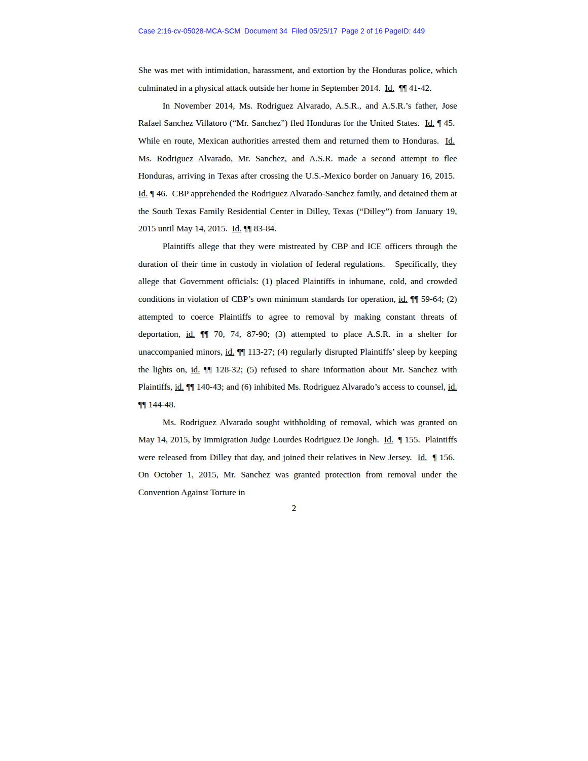Case 2:16-cv-05028-MCA-SCM Document 34 Filed 05/25/17 Page 2 of 16 PageID: 449
She was met with intimidation, harassment, and extortion by the Honduras police, which culminated in a physical attack outside her home in September 2014. Id. ¶¶ 41-42.
In November 2014, Ms. Rodriguez Alvarado, A.S.R., and A.S.R.’s father, Jose Rafael Sanchez Villatoro (“Mr. Sanchez”) fled Honduras for the United States. Id. ¶ 45. While en route, Mexican authorities arrested them and returned them to Honduras. Id. Ms. Rodriguez Alvarado, Mr. Sanchez, and A.S.R. made a second attempt to flee Honduras, arriving in Texas after crossing the U.S.-Mexico border on January 16, 2015. Id. ¶ 46. CBP apprehended the Rodriguez Alvarado-Sanchez family, and detained them at the South Texas Family Residential Center in Dilley, Texas (“Dilley”) from January 19, 2015 until May 14, 2015. Id. ¶¶ 83-84.
Plaintiffs allege that they were mistreated by CBP and ICE officers through the duration of their time in custody in violation of federal regulations. Specifically, they allege that Government officials: (1) placed Plaintiffs in inhumane, cold, and crowded conditions in violation of CBP’s own minimum standards for operation, id. ¶¶ 59-64; (2) attempted to coerce Plaintiffs to agree to removal by making constant threats of deportation, id. ¶¶ 70, 74, 87-90; (3) attempted to place A.S.R. in a shelter for unaccompanied minors, id. ¶¶ 113-27; (4) regularly disrupted Plaintiffs’ sleep by keeping the lights on, id. ¶¶ 128-32; (5) refused to share information about Mr. Sanchez with Plaintiffs, id. ¶¶ 140-43; and (6) inhibited Ms. Rodriguez Alvarado’s access to counsel, id. ¶¶ 144-48.
Ms. Rodriguez Alvarado sought withholding of removal, which was granted on May 14, 2015, by Immigration Judge Lourdes Rodriguez De Jongh. Id. ¶ 155. Plaintiffs were released from Dilley that day, and joined their relatives in New Jersey. Id. ¶ 156. On October 1, 2015, Mr. Sanchez was granted protection from removal under the Convention Against Torture in
2